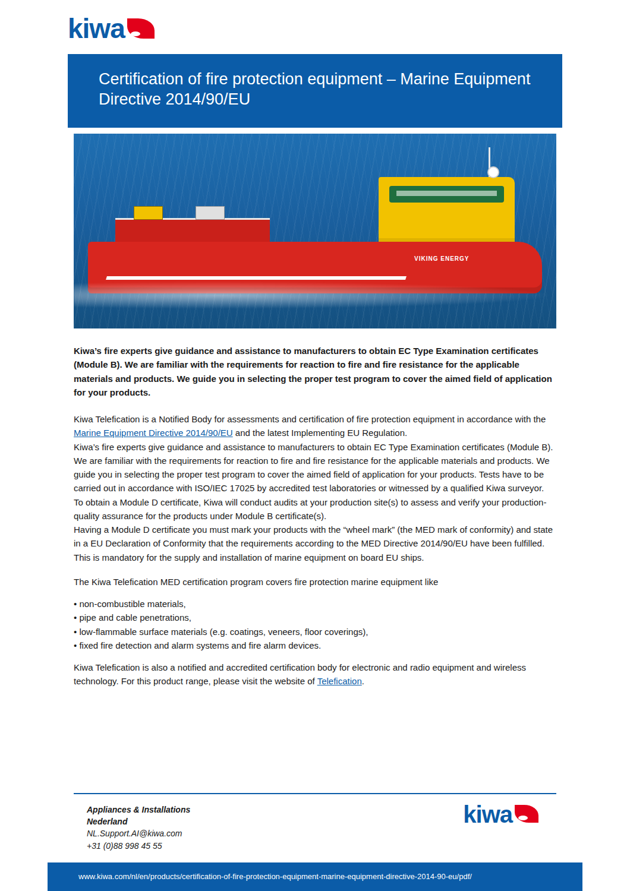kiwa
Certification of fire protection equipment – Marine Equipment Directive 2014/90/EU
VIKING ENERGY
Kiwa’s fire experts give guidance and assistance to manufacturers to obtain EC Type Examination certificates (Module B). We are familiar with the requirements for reaction to fire and fire resistance for the applicable materials and products. We guide you in selecting the proper test program to cover the aimed field of application for your products.
Kiwa Telefication is a Notified Body for assessments and certification of fire protection equipment in accordance with the Marine Equipment Directive 2014/90/EU and the latest Implementing EU Regulation.
Kiwa’s fire experts give guidance and assistance to manufacturers to obtain EC Type Examination certificates (Module B). We are familiar with the requirements for reaction to fire and fire resistance for the applicable materials and products. We guide you in selecting the proper test program to cover the aimed field of application for your products. Tests have to be carried out in accordance with ISO/IEC 17025 by accredited test laboratories or witnessed by a qualified Kiwa surveyor.
To obtain a Module D certificate, Kiwa will conduct audits at your production site(s) to assess and verify your production-quality assurance for the products under Module B certificate(s).
Having a Module D certificate you must mark your products with the “wheel mark” (the MED mark of conformity) and state in a EU Declaration of Conformity that the requirements according to the MED Directive 2014/90/EU have been fulfilled. This is mandatory for the supply and installation of marine equipment on board EU ships.
The Kiwa Telefication MED certification program covers fire protection marine equipment like
non-combustible materials,
pipe and cable penetrations,
low-flammable surface materials (e.g. coatings, veneers, floor coverings),
fixed fire detection and alarm systems and fire alarm devices.
Kiwa Telefication is also a notified and accredited certification body for electronic and radio equipment and wireless technology. For this product range, please visit the website of Telefication.
Appliances & Installations Nederland NL.Support.AI@kiwa.com
+31 (0)88 998 45 55
kiwa
www.kiwa.com/nl/en/products/certification-of-fire-protection-equipment-marine-equipment-directive-2014-90-eu/pdf/